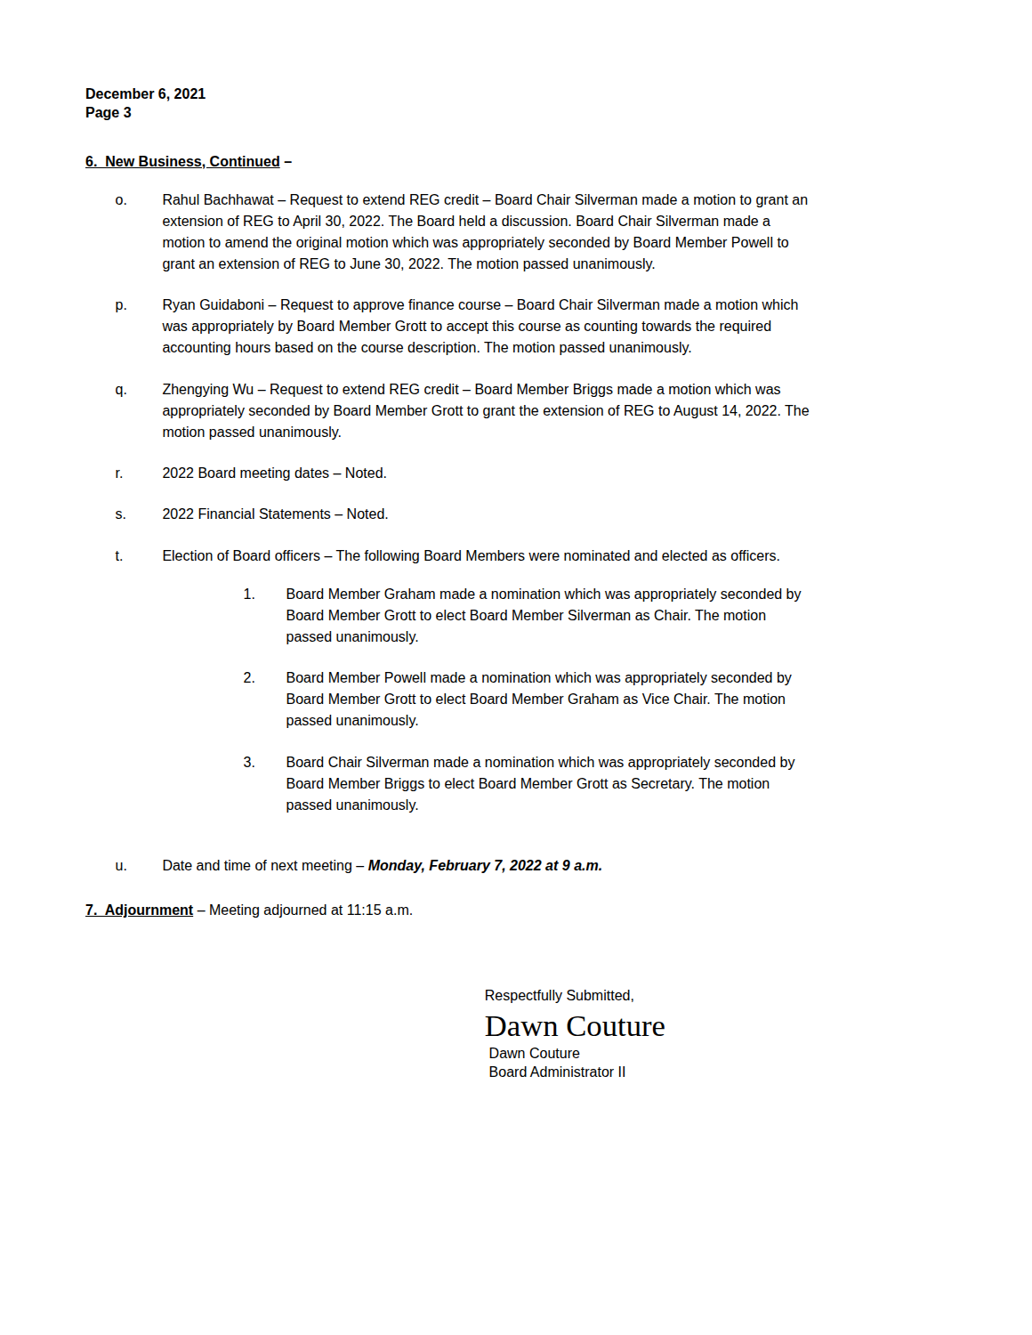December 6, 2021
Page 3
6. New Business, Continued –
o. Rahul Bachhawat – Request to extend REG credit – Board Chair Silverman made a motion to grant an extension of REG to April 30, 2022. The Board held a discussion. Board Chair Silverman made a motion to amend the original motion which was appropriately seconded by Board Member Powell to grant an extension of REG to June 30, 2022. The motion passed unanimously.
p. Ryan Guidaboni – Request to approve finance course – Board Chair Silverman made a motion which was appropriately by Board Member Grott to accept this course as counting towards the required accounting hours based on the course description. The motion passed unanimously.
q. Zhengying Wu – Request to extend REG credit – Board Member Briggs made a motion which was appropriately seconded by Board Member Grott to grant the extension of REG to August 14, 2022. The motion passed unanimously.
r. 2022 Board meeting dates – Noted.
s. 2022 Financial Statements – Noted.
t. Election of Board officers – The following Board Members were nominated and elected as officers.
1. Board Member Graham made a nomination which was appropriately seconded by Board Member Grott to elect Board Member Silverman as Chair. The motion passed unanimously.
2. Board Member Powell made a nomination which was appropriately seconded by Board Member Grott to elect Board Member Graham as Vice Chair. The motion passed unanimously.
3. Board Chair Silverman made a nomination which was appropriately seconded by Board Member Briggs to elect Board Member Grott as Secretary. The motion passed unanimously.
u. Date and time of next meeting – Monday, February 7, 2022 at 9 a.m.
7. Adjournment – Meeting adjourned at 11:15 a.m.
Respectfully Submitted,
Dawn Couture
Dawn Couture
Board Administrator II